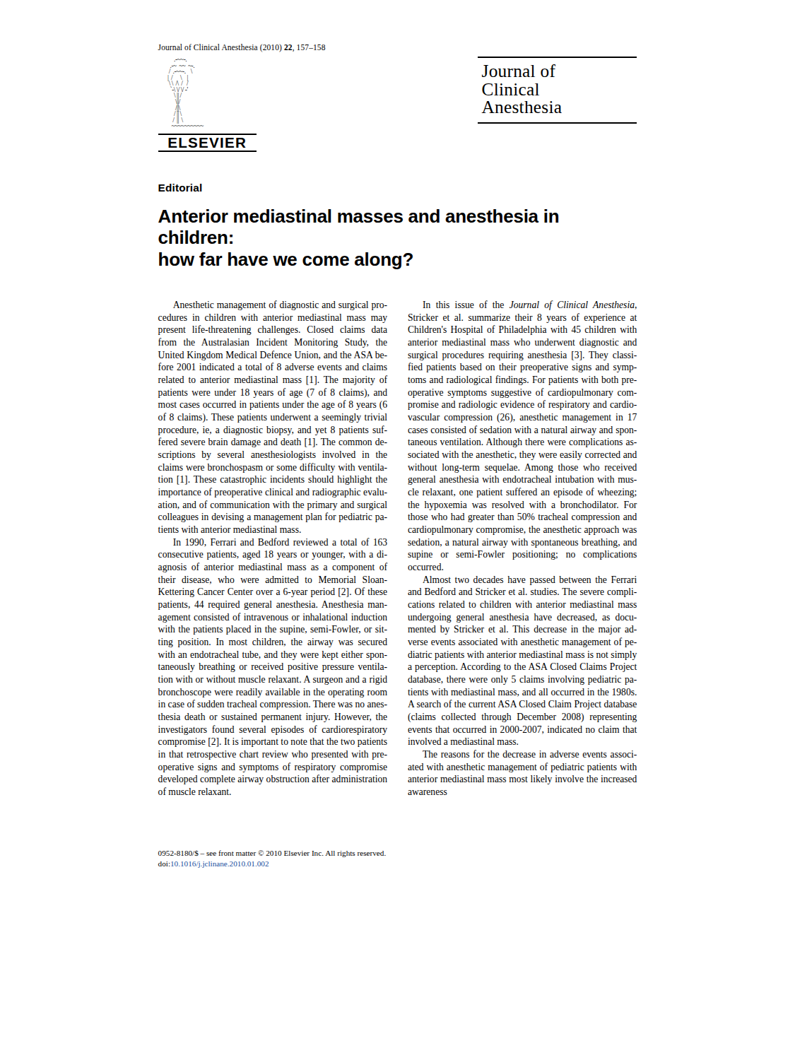Journal of Clinical Anesthesia (2010) 22, 157–158
.-~~-. .-~ ~~ ~-. / .-~~-. \ | / \ | \ \ /\ / / `-\ \/ \/ -' \ || / \||/ /||\ / || \ / || \ ~~~~~~~~~~ ELSEVIER
Journal of
Clinical
Anesthesia
Editorial
Anterior mediastinal masses and anesthesia in children:
how far have we come along?
Anesthetic management of diagnostic and surgical procedures in children with anterior mediastinal mass may present life-threatening challenges. Closed claims data from the Australasian Incident Monitoring Study, the United Kingdom Medical Defence Union, and the ASA before 2001 indicated a total of 8 adverse events and claims related to anterior mediastinal mass [1]. The majority of patients were under 18 years of age (7 of 8 claims), and most cases occurred in patients under the age of 8 years (6 of 8 claims). These patients underwent a seemingly trivial procedure, ie, a diagnostic biopsy, and yet 8 patients suffered severe brain damage and death [1]. The common descriptions by several anesthesiologists involved in the claims were bronchospasm or some difficulty with ventilation [1]. These catastrophic incidents should highlight the importance of preoperative clinical and radiographic evaluation, and of communication with the primary and surgical colleagues in devising a management plan for pediatric patients with anterior mediastinal mass.
In 1990, Ferrari and Bedford reviewed a total of 163 consecutive patients, aged 18 years or younger, with a diagnosis of anterior mediastinal mass as a component of their disease, who were admitted to Memorial Sloan-Kettering Cancer Center over a 6-year period [2]. Of these patients, 44 required general anesthesia. Anesthesia management consisted of intravenous or inhalational induction with the patients placed in the supine, semi-Fowler, or sitting position. In most children, the airway was secured with an endotracheal tube, and they were kept either spontaneously breathing or received positive pressure ventilation with or without muscle relaxant. A surgeon and a rigid bronchoscope were readily available in the operating room in case of sudden tracheal compression. There was no anesthesia death or sustained permanent injury. However, the investigators found several episodes of cardiorespiratory compromise [2]. It is important to note that the two patients in that retrospective chart review who presented with preoperative signs and symptoms of respiratory compromise developed complete airway obstruction after administration of muscle relaxant.
In this issue of the Journal of Clinical Anesthesia, Stricker et al. summarize their 8 years of experience at Children's Hospital of Philadelphia with 45 children with anterior mediastinal mass who underwent diagnostic and surgical procedures requiring anesthesia [3]. They classified patients based on their preoperative signs and symptoms and radiological findings. For patients with both preoperative symptoms suggestive of cardiopulmonary compromise and radiologic evidence of respiratory and cardiovascular compression (26), anesthetic management in 17 cases consisted of sedation with a natural airway and spontaneous ventilation. Although there were complications associated with the anesthetic, they were easily corrected and without long-term sequelae. Among those who received general anesthesia with endotracheal intubation with muscle relaxant, one patient suffered an episode of wheezing; the hypoxemia was resolved with a bronchodilator. For those who had greater than 50% tracheal compression and cardiopulmonary compromise, the anesthetic approach was sedation, a natural airway with spontaneous breathing, and supine or semi-Fowler positioning; no complications occurred.
Almost two decades have passed between the Ferrari and Bedford and Stricker et al. studies. The severe complications related to children with anterior mediastinal mass undergoing general anesthesia have decreased, as documented by Stricker et al. This decrease in the major adverse events associated with anesthetic management of pediatric patients with anterior mediastinal mass is not simply a perception. According to the ASA Closed Claims Project database, there were only 5 claims involving pediatric patients with mediastinal mass, and all occurred in the 1980s. A search of the current ASA Closed Claim Project database (claims collected through December 2008) representing events that occurred in 2000-2007, indicated no claim that involved a mediastinal mass.
The reasons for the decrease in adverse events associated with anesthetic management of pediatric patients with anterior mediastinal mass most likely involve the increased awareness
0952-8180/$ – see front matter © 2010 Elsevier Inc. All rights reserved.
doi:10.1016/j.jclinane.2010.01.002